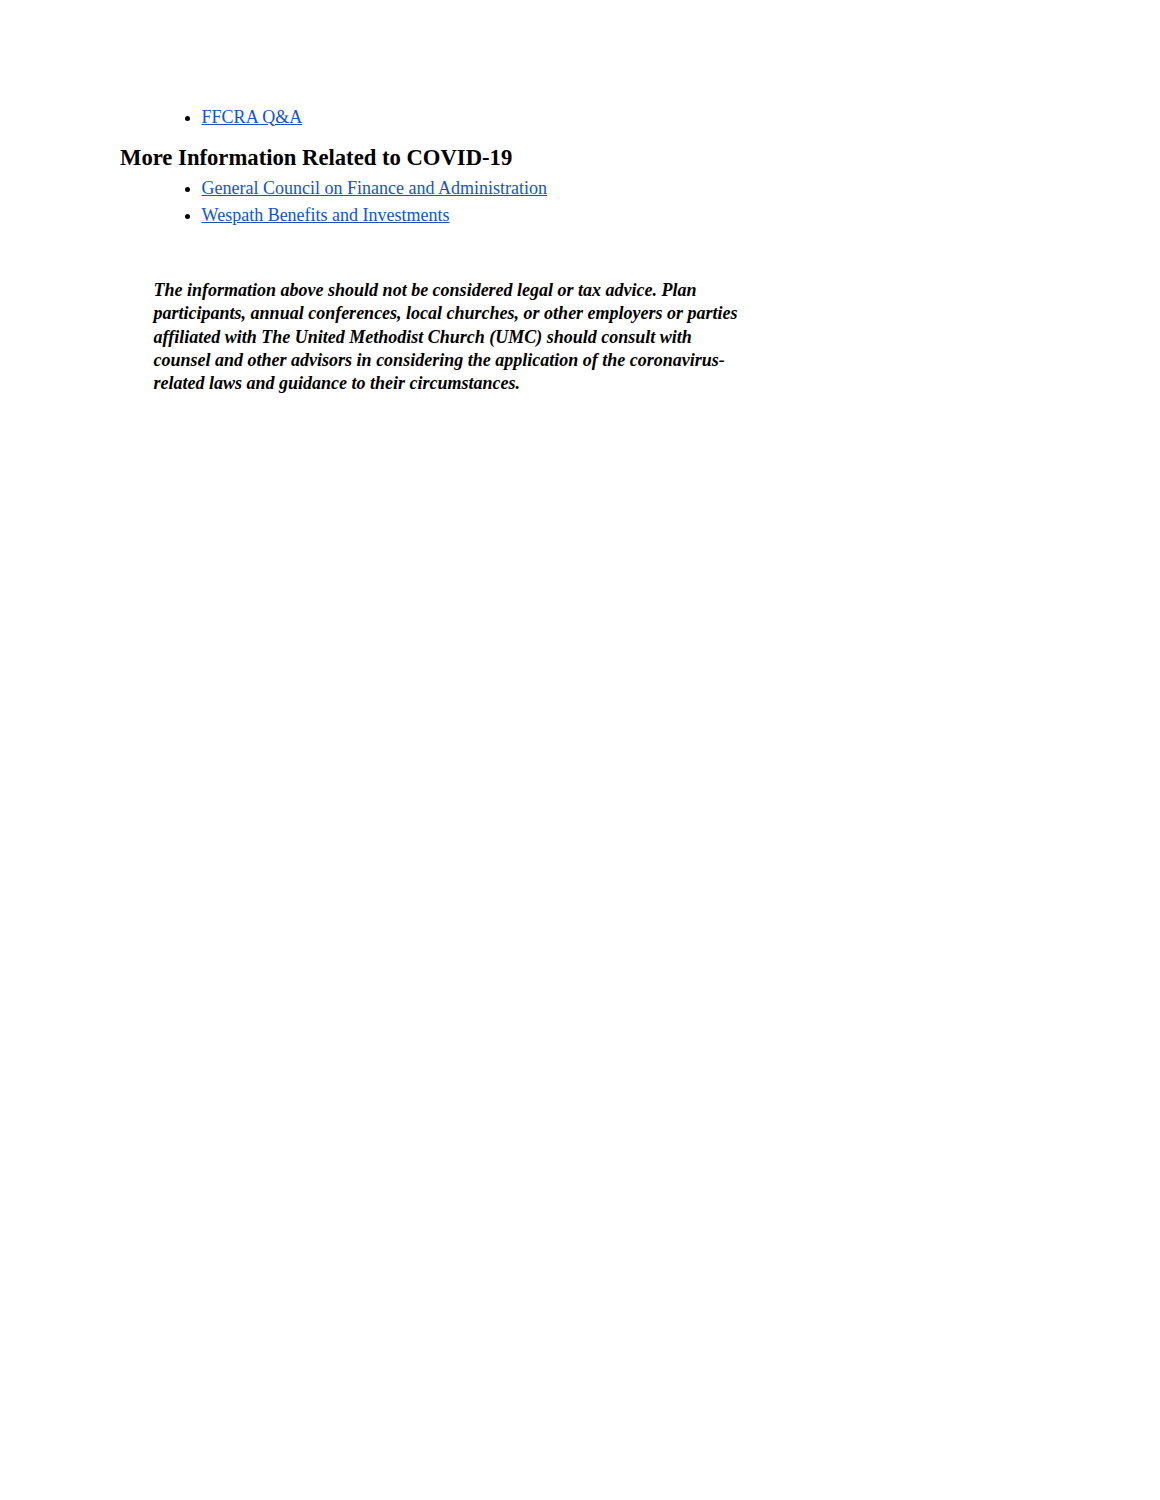FFCRA Q&A
More Information Related to COVID-19
General Council on Finance and Administration
Wespath Benefits and Investments
The information above should not be considered legal or tax advice. Plan participants, annual conferences, local churches, or other employers or parties affiliated with The United Methodist Church (UMC) should consult with counsel and other advisors in considering the application of the coronavirus-related laws and guidance to their circumstances.